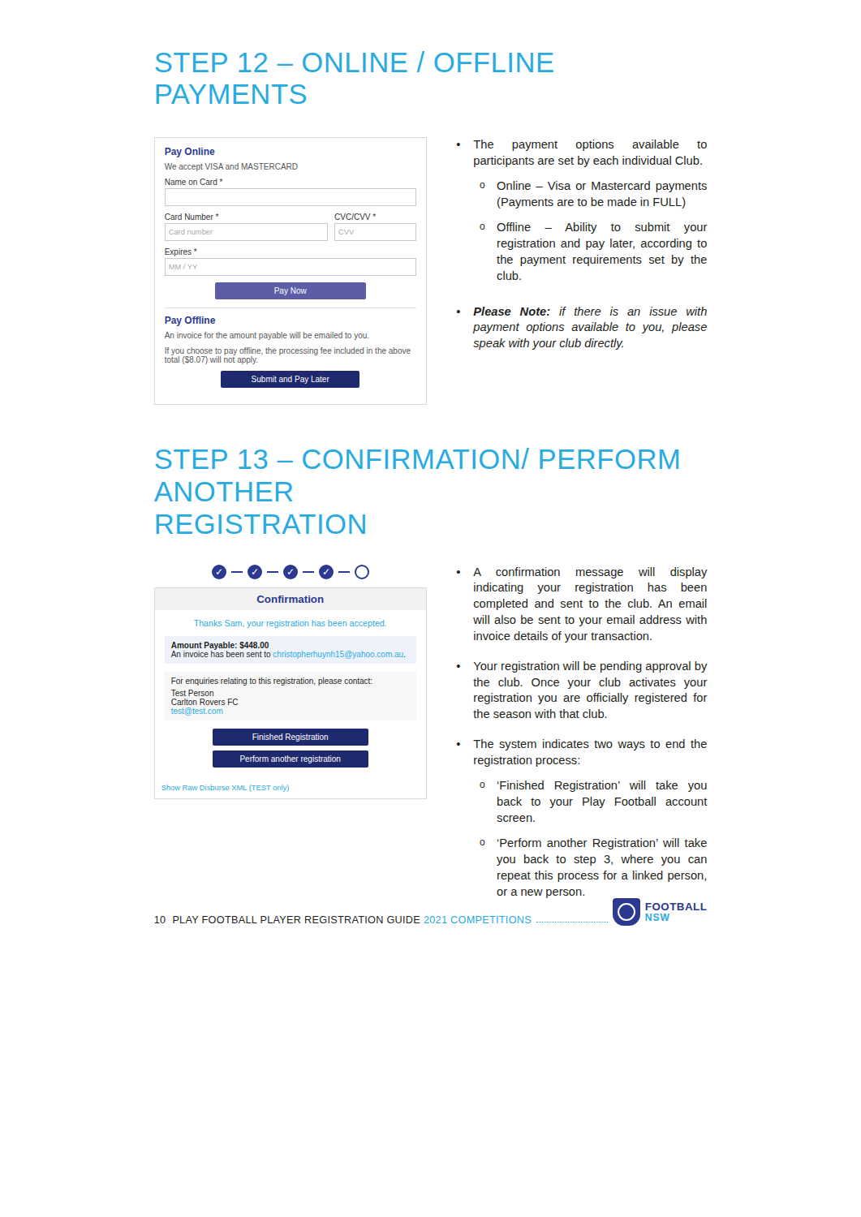STEP 12 – ONLINE / OFFLINE PAYMENTS
Pay Online
We accept VISA and MASTERCARD
Name on Card *
Card Number *
Card number
CVC/CVV *
CVV
Expires *
MM / YY
Pay Now
Pay Offline
An invoice for the amount payable will be emailed to you.
If you choose to pay offline, the processing fee included in the above total ($8.07) will not apply.
Submit and Pay Later
The payment options available to participants are set by each individual Club.
Online – Visa or Mastercard payments (Payments are to be made in FULL)
Offline – Ability to submit your registration and pay later, according to the payment requirements set by the club.
Please Note: if there is an issue with payment options available to you, please speak with your club directly.
STEP 13 – CONFIRMATION/ PERFORM ANOTHER
REGISTRATION
✓
✓
✓
✓
Confirmation
Thanks Sam, your registration has been accepted.
Amount Payable: $448.00
An invoice has been sent to christopherhuynh15@yahoo.com.au.
For enquiries relating to this registration, please contact:
Test Person
Carlton Rovers FC
test@test.com
Finished Registration
Perform another registration
Show Raw Disburse XML (TEST only)
A confirmation message will display indicating your registration has been completed and sent to the club. An email will also be sent to your email address with invoice details of your transaction.
Your registration will be pending approval by the club. Once your club activates your registration you are officially registered for the season with that club.
The system indicates two ways to end the registration process:
‘Finished Registration’ will take you back to your Play Football account screen.
‘Perform another Registration’ will take you back to step 3, where you can repeat this process for a linked person, or a new person.
10 PLAY FOOTBALL PLAYER REGISTRATION GUIDE 2021 COMPETITIONS
FOOTBALL
NSW